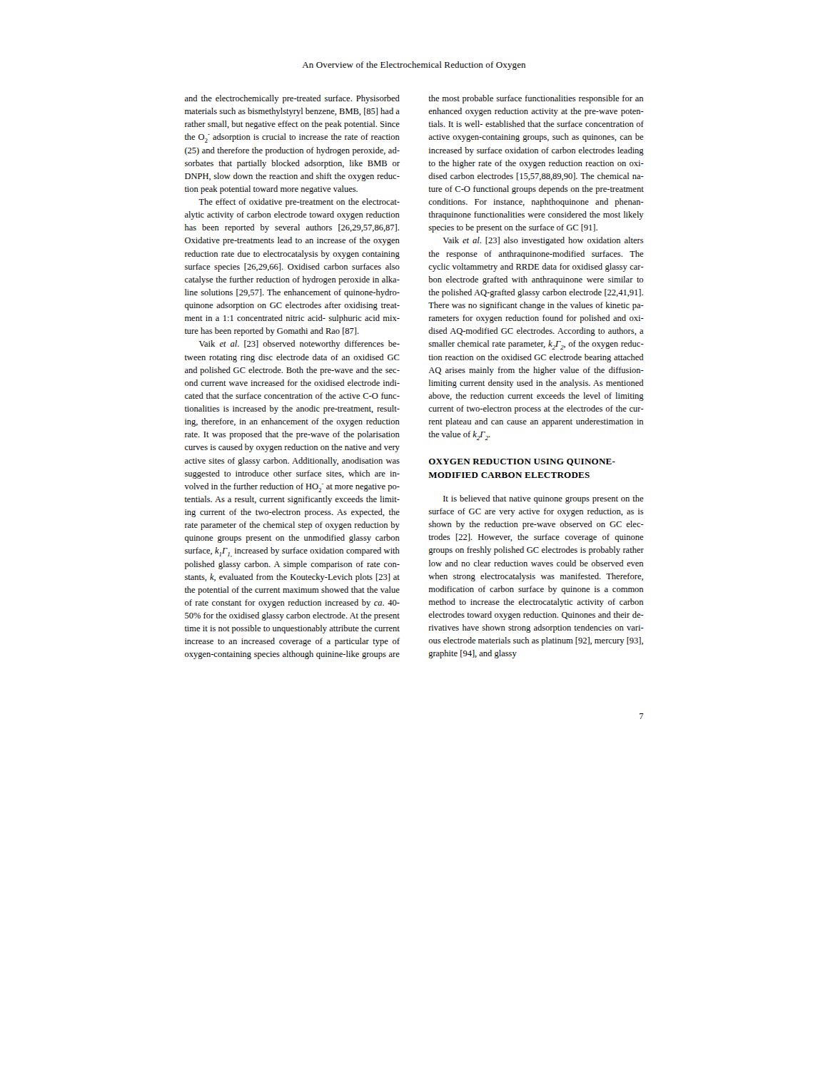An Overview of the Electrochemical Reduction of Oxygen
and the electrochemically pre-treated surface. Physisorbed materials such as bismethylstyryl benzene, BMB, [85] had a rather small, but negative effect on the peak potential. Since the O2- adsorption is crucial to increase the rate of reaction (25) and therefore the production of hydrogen peroxide, adsorbates that partially blocked adsorption, like BMB or DNPH, slow down the reaction and shift the oxygen reduction peak potential toward more negative values.
The effect of oxidative pre-treatment on the electrocatalytic activity of carbon electrode toward oxygen reduction has been reported by several authors [26,29,57,86,87]. Oxidative pre-treatments lead to an increase of the oxygen reduction rate due to electrocatalysis by oxygen containing surface species [26,29,66]. Oxidised carbon surfaces also catalyse the further reduction of hydrogen peroxide in alkaline solutions [29,57]. The enhancement of quinone-hydroquinone adsorption on GC electrodes after oxidising treatment in a 1:1 concentrated nitric acid- sulphuric acid mixture has been reported by Gomathi and Rao [87].
Vaik et al. [23] observed noteworthy differences between rotating ring disc electrode data of an oxidised GC and polished GC electrode. Both the pre-wave and the second current wave increased for the oxidised electrode indicated that the surface concentration of the active C-O functionalities is increased by the anodic pre-treatment, resulting, therefore, in an enhancement of the oxygen reduction rate. It was proposed that the pre-wave of the polarisation curves is caused by oxygen reduction on the native and very active sites of glassy carbon. Additionally, anodisation was suggested to introduce other surface sites, which are involved in the further reduction of HO2- at more negative potentials. As a result, current significantly exceeds the limiting current of the two-electron process. As expected, the rate parameter of the chemical step of oxygen reduction by quinone groups present on the unmodified glassy carbon surface, k1Γ1, increased by surface oxidation compared with polished glassy carbon. A simple comparison of rate constants, k, evaluated from the Koutecky-Levich plots [23] at the potential of the current maximum showed that the value of rate constant for oxygen reduction increased by ca. 40-50% for the oxidised glassy carbon electrode. At the present time it is not possible to unquestionably attribute the current increase to an increased coverage of a particular type of oxygen-containing species although quinine-like groups are the most probable surface functionalities responsible for an enhanced oxygen reduction activity at the pre-wave potentials. It is well- established that the surface concentration of active oxygen-containing groups, such as quinones, can be increased by surface oxidation of carbon electrodes leading to the higher rate of the oxygen reduction reaction on oxidised carbon electrodes [15,57,88,89,90]. The chemical nature of C-O functional groups depends on the pre-treatment conditions. For instance, naphthoquinone and phenanthraquinone functionalities were considered the most likely species to be present on the surface of GC [91].
Vaik et al. [23] also investigated how oxidation alters the response of anthraquinone-modified surfaces. The cyclic voltammetry and RRDE data for oxidised glassy carbon electrode grafted with anthraquinone were similar to the polished AQ-grafted glassy carbon electrode [22,41,91]. There was no significant change in the values of kinetic parameters for oxygen reduction found for polished and oxidised AQ-modified GC electrodes. According to authors, a smaller chemical rate parameter, k2Γ2, of the oxygen reduction reaction on the oxidised GC electrode bearing attached AQ arises mainly from the higher value of the diffusion-limiting current density used in the analysis. As mentioned above, the reduction current exceeds the level of limiting current of two-electron process at the electrodes of the current plateau and can cause an apparent underestimation in the value of k2Γ2.
OXYGEN REDUCTION USING QUINONE-MODIFIED CARBON ELECTRODES
It is believed that native quinone groups present on the surface of GC are very active for oxygen reduction, as is shown by the reduction pre-wave observed on GC electrodes [22]. However, the surface coverage of quinone groups on freshly polished GC electrodes is probably rather low and no clear reduction waves could be observed even when strong electrocatalysis was manifested. Therefore, modification of carbon surface by quinone is a common method to increase the electrocatalytic activity of carbon electrodes toward oxygen reduction. Quinones and their derivatives have shown strong adsorption tendencies on various electrode materials such as platinum [92], mercury [93], graphite [94], and glassy
7